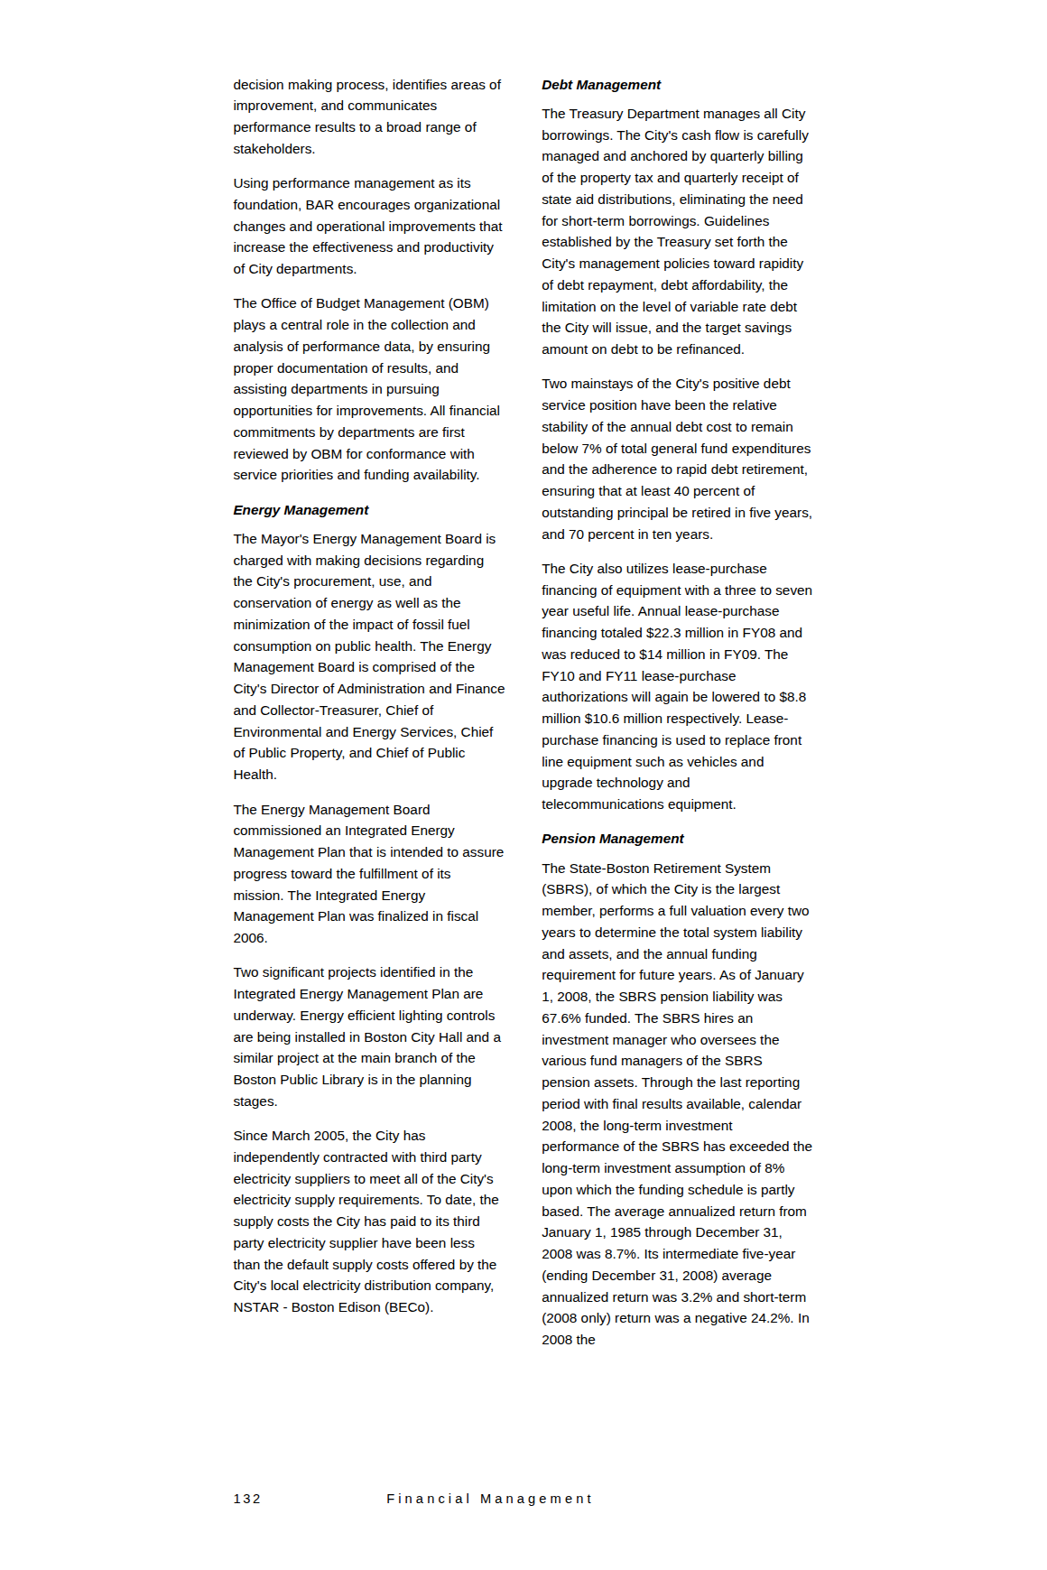decision making process, identifies areas of improvement, and communicates performance results to a broad range of stakeholders.
Using performance management as its foundation, BAR encourages organizational changes and operational improvements that increase the effectiveness and productivity of City departments.
The Office of Budget Management (OBM) plays a central role in the collection and analysis of performance data, by ensuring proper documentation of results, and assisting departments in pursuing opportunities for improvements. All financial commitments by departments are first reviewed by OBM for conformance with service priorities and funding availability.
Energy Management
The Mayor's Energy Management Board is charged with making decisions regarding the City's procurement, use, and conservation of energy as well as the minimization of the impact of fossil fuel consumption on public health. The Energy Management Board is comprised of the City's Director of Administration and Finance and Collector-Treasurer, Chief of Environmental and Energy Services, Chief of Public Property, and Chief of Public Health.
The Energy Management Board commissioned an Integrated Energy Management Plan that is intended to assure progress toward the fulfillment of its mission. The Integrated Energy Management Plan was finalized in fiscal 2006.
Two significant projects identified in the Integrated Energy Management Plan are underway. Energy efficient lighting controls are being installed in Boston City Hall and a similar project at the main branch of the Boston Public Library is in the planning stages.
Since March 2005, the City has independently contracted with third party electricity suppliers to meet all of the City's electricity supply requirements. To date, the supply costs the City has paid to its third party electricity supplier have been less than the default supply costs offered by the City's local electricity distribution company, NSTAR - Boston Edison (BECo).
Debt Management
The Treasury Department manages all City borrowings. The City's cash flow is carefully managed and anchored by quarterly billing of the property tax and quarterly receipt of state aid distributions, eliminating the need for short-term borrowings. Guidelines established by the Treasury set forth the City's management policies toward rapidity of debt repayment, debt affordability, the limitation on the level of variable rate debt the City will issue, and the target savings amount on debt to be refinanced.
Two mainstays of the City's positive debt service position have been the relative stability of the annual debt cost to remain below 7% of total general fund expenditures and the adherence to rapid debt retirement, ensuring that at least 40 percent of outstanding principal be retired in five years, and 70 percent in ten years.
The City also utilizes lease-purchase financing of equipment with a three to seven year useful life. Annual lease-purchase financing totaled $22.3 million in FY08 and was reduced to $14 million in FY09. The FY10 and FY11 lease-purchase authorizations will again be lowered to $8.8 million $10.6 million respectively. Lease-purchase financing is used to replace front line equipment such as vehicles and upgrade technology and telecommunications equipment.
Pension Management
The State-Boston Retirement System (SBRS), of which the City is the largest member, performs a full valuation every two years to determine the total system liability and assets, and the annual funding requirement for future years. As of January 1, 2008, the SBRS pension liability was 67.6% funded. The SBRS hires an investment manager who oversees the various fund managers of the SBRS pension assets. Through the last reporting period with final results available, calendar 2008, the long-term investment performance of the SBRS has exceeded the long-term investment assumption of 8% upon which the funding schedule is partly based. The average annualized return from January 1, 1985 through December 31, 2008 was 8.7%. Its intermediate five-year (ending December 31, 2008) average annualized return was 3.2% and short-term (2008 only) return was a negative 24.2%. In 2008 the
132
Financial Management